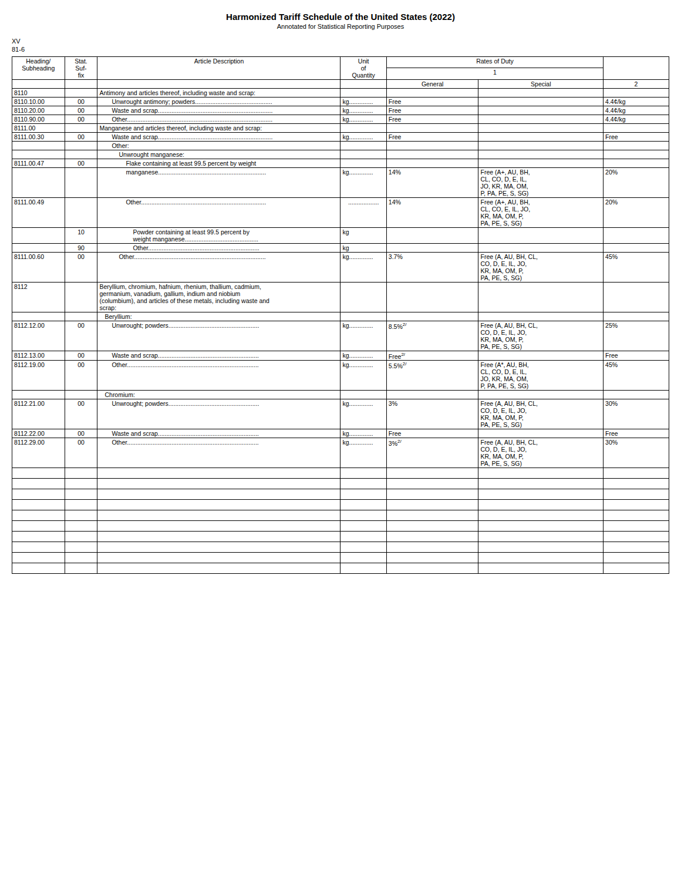Harmonized Tariff Schedule of the United States (2022)
Annotated for Statistical Reporting Purposes
XV
81-6
| Heading/ Subheading | Stat. Suf- fix | Article Description | Unit of Quantity | Rates of Duty | |
| --- | --- | --- | --- | --- | --- |
| 1 |
| | | | | General | Special | 2 |
| 8110 | | Antimony and articles thereof, including waste and scrap: | | | | |
| 8110.10.00 | 00 | Unwrought antimony; powders............................................. | kg.............. | Free | | 4.4¢/kg |
| 8110.20.00 | 00 | Waste and scrap................................................................... | kg.............. | Free | | 4.4¢/kg |
| 8110.90.00 | 00 | Other..................................................................................... | kg.............. | Free | | 4.4¢/kg |
| 8111.00 | | Manganese and articles thereof, including waste and scrap: | | | | |
| 8111.00.30 | 00 | Waste and scrap................................................................... | kg.............. | Free | | Free |
| | | Other: | | | | |
| | | Unwrought manganese: | | | | |
| 8111.00.47 | 00 | Flake containing at least 99.5 percent by weight | | | | |
| | | manganese............................................................... | kg.............. | 14% | Free (A+, AU, BH, CL, CO, D, E, IL, JO, KR, MA, OM, P, PA, PE, S, SG) | 20% |
| 8111.00.49 | | Other......................................................................... | .................. | 14% | Free (A+, AU, BH, CL, CO, E, IL, JO, KR, MA, OM, P, PA, PE, S, SG) | 20% |
| | 10 | Powder containing at least 99.5 percent by weight manganese........................................... | kg | | | |
| | 90 | Other................................................................. | kg | | | |
| 8111.00.60 | 00 | Other............................................................................. | kg.............. | 3.7% | Free (A, AU, BH, CL, CO, D, E, IL, JO, KR, MA, OM, P, PA, PE, S, SG) | 45% |
| 8112 | | Beryllium, chromium, hafnium, rhenium, thallium, cadmium, germanium, vanadium, gallium, indium and niobium (columbium), and articles of these metals, including waste and scrap: | | | | |
| | | Beryllium: | | | | |
| 8112.12.00 | 00 | Unwrought; powders..................................................... | kg.............. | 8.5% 2/ | Free (A, AU, BH, CL, CO, D, E, IL, JO, KR, MA, OM, P, PA, PE, S, SG) | 25% |
| 8112.13.00 | 00 | Waste and scrap........................................................... | kg.............. | Free 2/ | | Free |
| 8112.19.00 | 00 | Other............................................................................. | kg.............. | 5.5% 2/ | Free (A*, AU, BH, CL, CO, D, E, IL, JO, KR, MA, OM, P, PA, PE, S, SG) | 45% |
| | | Chromium: | | | | |
| 8112.21.00 | 00 | Unwrought; powders..................................................... | kg.............. | 3% | Free (A, AU, BH, CL, CO, D, E, IL, JO, KR, MA, OM, P, PA, PE, S, SG) | 30% |
| 8112.22.00 | 00 | Waste and scrap........................................................... | kg.............. | Free | | Free |
| 8112.29.00 | 00 | Other............................................................................. | kg.............. | 3% 2/ | Free (A, AU, BH, CL, CO, D, E, IL, JO, KR, MA, OM, P, PA, PE, S, SG) | 30% |